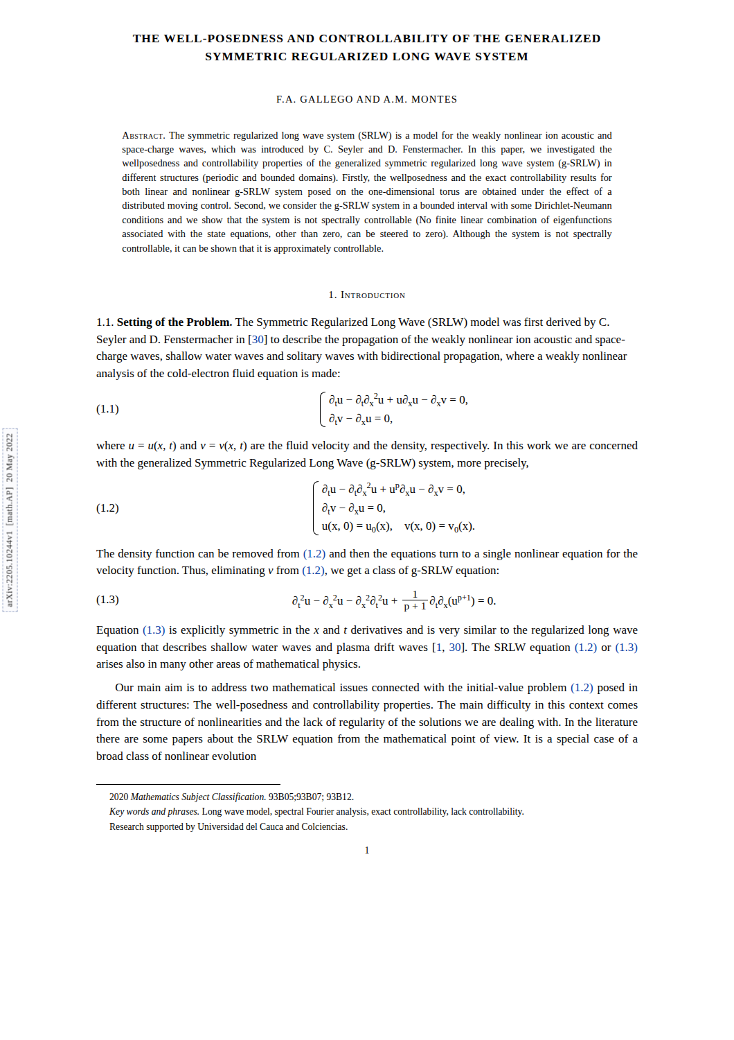arXiv:2205.10244v1 [math.AP] 20 May 2022
The Well-posedness and Controllability of the Generalized
Symmetric Regularized Long Wave System
F.A. Gallego and A.M. Montes
Abstract. The symmetric regularized long wave system (SRLW) is a model for the weakly nonlinear ion acoustic and space-charge waves, which was introduced by C. Seyler and D. Fenstermacher. In this paper, we investigated the wellposedness and controllability properties of the generalized symmetric regularized long wave system (g-SRLW) in different structures (periodic and bounded domains). Firstly, the wellposedness and the exact controllability results for both linear and nonlinear g-SRLW system posed on the one-dimensional torus are obtained under the effect of a distributed moving control. Second, we consider the g-SRLW system in a bounded interval with some Dirichlet-Neumann conditions and we show that the system is not spectrally controllable (No finite linear combination of eigenfunctions associated with the state equations, other than zero, can be steered to zero). Although the system is not spectrally controllable, it can be shown that it is approximately controllable.
1. Introduction
1.1. Setting of the Problem.
The Symmetric Regularized Long Wave (SRLW) model was first derived by C. Seyler and D. Fenstermacher in [30] to describe the propagation of the weakly nonlinear ion acoustic and space-charge waves, shallow water waves and solitary waves with bidirectional propagation, where a weakly nonlinear analysis of the cold-electron fluid equation is made:
(1.1)
∂tu − ∂t∂x2u + u∂xu − ∂xv = 0, ∂tv − ∂xu = 0,
where u = u(x, t) and v = v(x, t) are the fluid velocity and the density, respectively. In this work we are concerned with the generalized Symmetric Regularized Long Wave (g-SRLW) system, more precisely,
(1.2)
∂tu − ∂t∂x2u + up∂xu − ∂xv = 0, ∂tv − ∂xu = 0, u(x, 0) = u0(x), v(x, 0) = v0(x).
The density function can be removed from (1.2) and then the equations turn to a single nonlinear equation for the velocity function. Thus, eliminating v from (1.2), we get a class of g-SRLW equation:
(1.3)
∂t2u − ∂x2u − ∂x2∂t2u + 1 p + 1∂t∂x(up+1) = 0.
Equation (1.3) is explicitly symmetric in the x and t derivatives and is very similar to the regularized long wave equation that describes shallow water waves and plasma drift waves [1, 30]. The SRLW equation (1.2) or (1.3) arises also in many other areas of mathematical physics.
Our main aim is to address two mathematical issues connected with the initial-value problem (1.2) posed in different structures: The well-posedness and controllability properties. The main difficulty in this context comes from the structure of nonlinearities and the lack of regularity of the solutions we are dealing with. In the literature there are some papers about the SRLW equation from the mathematical point of view. It is a special case of a broad class of nonlinear evolution
2020 Mathematics Subject Classification. 93B05;93B07; 93B12.
Key words and phrases. Long wave model, spectral Fourier analysis, exact controllability, lack controllability.
Research supported by Universidad del Cauca and Colciencias.
1